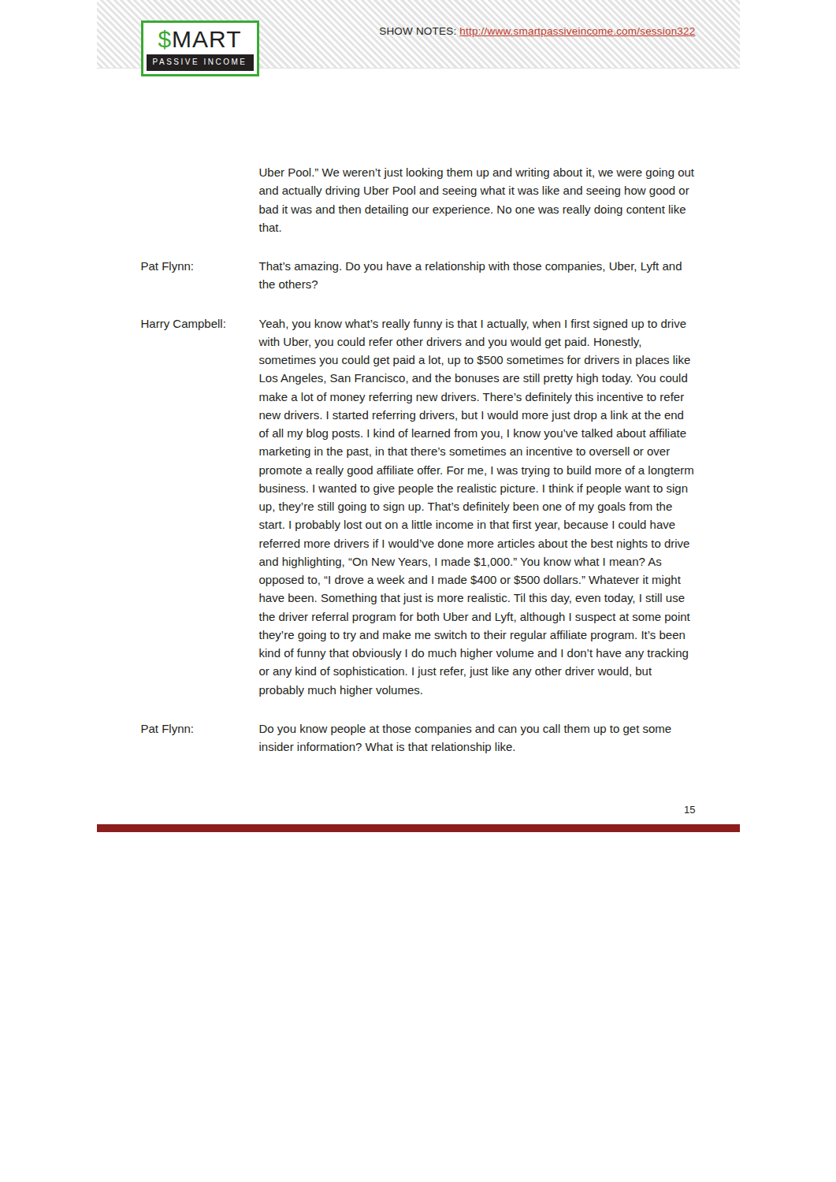SHOW NOTES: http://www.smartpassiveincome.com/session322
$MART
Passive Income
Uber Pool.” We weren’t just looking them up and writing about it, we were going out and actually driving Uber Pool and seeing what it was like and seeing how good or bad it was and then detailing our experience. No one was really doing content like that.
Pat Flynn:
That’s amazing. Do you have a relationship with those companies, Uber, Lyft and the others?
Harry Campbell:
Yeah, you know what’s really funny is that I actually, when I first signed up to drive with Uber, you could refer other drivers and you would get paid. Honestly, sometimes you could get paid a lot, up to $500 sometimes for drivers in places like Los Angeles, San Francisco, and the bonuses are still pretty high today. You could make a lot of money referring new drivers. There’s definitely this incentive to refer new drivers. I started referring drivers, but I would more just drop a link at the end of all my blog posts. I kind of learned from you, I know you’ve talked about affiliate marketing in the past, in that there’s sometimes an incentive to oversell or over promote a really good affiliate offer. For me, I was trying to build more of a longterm business. I wanted to give people the realistic picture. I think if people want to sign up, they’re still going to sign up. That’s definitely been one of my goals from the start. I probably lost out on a little income in that first year, because I could have referred more drivers if I would’ve done more articles about the best nights to drive and highlighting, “On New Years, I made $1,000.” You know what I mean? As opposed to, “I drove a week and I made $400 or $500 dollars.” Whatever it might have been. Something that just is more realistic. Til this day, even today, I still use the driver referral program for both Uber and Lyft, although I suspect at some point they’re going to try and make me switch to their regular affiliate program. It’s been kind of funny that obviously I do much higher volume and I don’t have any tracking or any kind of sophistication. I just refer, just like any other driver would, but probably much higher volumes.
Pat Flynn:
Do you know people at those companies and can you call them up to get some insider information? What is that relationship like.
15